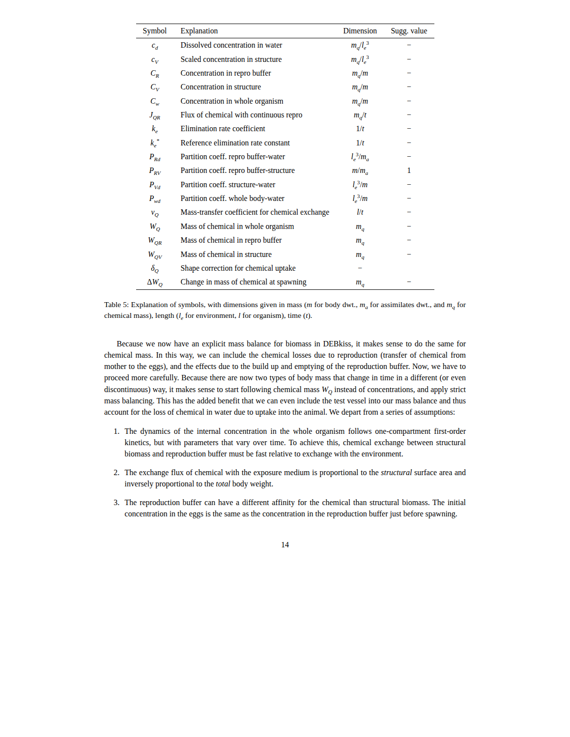| Symbol | Explanation | Dimension | Sugg. value |
| --- | --- | --- | --- |
| c d | Dissolved concentration in water | m q / l e 3 | − |
| c V | Scaled concentration in structure | m q / l e 3 | − |
| C R | Concentration in repro buffer | m q / m | − |
| C V | Concentration in structure | m q / m | − |
| C w | Concentration in whole organism | m q / m | − |
| J QR | Flux of chemical with continuous repro | m q / t | − |
| k e | Elimination rate coefficient | 1/ t | − |
| k e * | Reference elimination rate constant | 1/ t | − |
| P Rd | Partition coeff. repro buffer-water | l e 3 / m a | − |
| P RV | Partition coeff. repro buffer-structure | m / m a | 1 |
| P Vd | Partition coeff. structure-water | l e 3 / m | − |
| P wd | Partition coeff. whole body-water | l e 3 / m | − |
| v Q | Mass-transfer coefficient for chemical exchange | l / t | − |
| W Q | Mass of chemical in whole organism | m q | − |
| W QR | Mass of chemical in repro buffer | m q | − |
| W QV | Mass of chemical in structure | m q | − |
| δ Q | Shape correction for chemical uptake | − | |
| Δ W Q | Change in mass of chemical at spawning | m q | − |
Table 5: Explanation of symbols, with dimensions given in mass (m for body dwt., ma for assimilates dwt., and mq for chemical mass), length (le for environment, l for organism), time (t).
Because we now have an explicit mass balance for biomass in DEBkiss, it makes sense to do the same for chemical mass. In this way, we can include the chemical losses due to reproduction (transfer of chemical from mother to the eggs), and the effects due to the build up and emptying of the reproduction buffer. Now, we have to proceed more carefully. Because there are now two types of body mass that change in time in a different (or even discontinuous) way, it makes sense to start following chemical mass WQ instead of concentrations, and apply strict mass balancing. This has the added benefit that we can even include the test vessel into our mass balance and thus account for the loss of chemical in water due to uptake into the animal. We depart from a series of assumptions:
The dynamics of the internal concentration in the whole organism follows one-compartment first-order kinetics, but with parameters that vary over time. To achieve this, chemical exchange between structural biomass and reproduction buffer must be fast relative to exchange with the environment.
The exchange flux of chemical with the exposure medium is proportional to the structural surface area and inversely proportional to the total body weight.
The reproduction buffer can have a different affinity for the chemical than structural biomass. The initial concentration in the eggs is the same as the concentration in the reproduction buffer just before spawning.
14